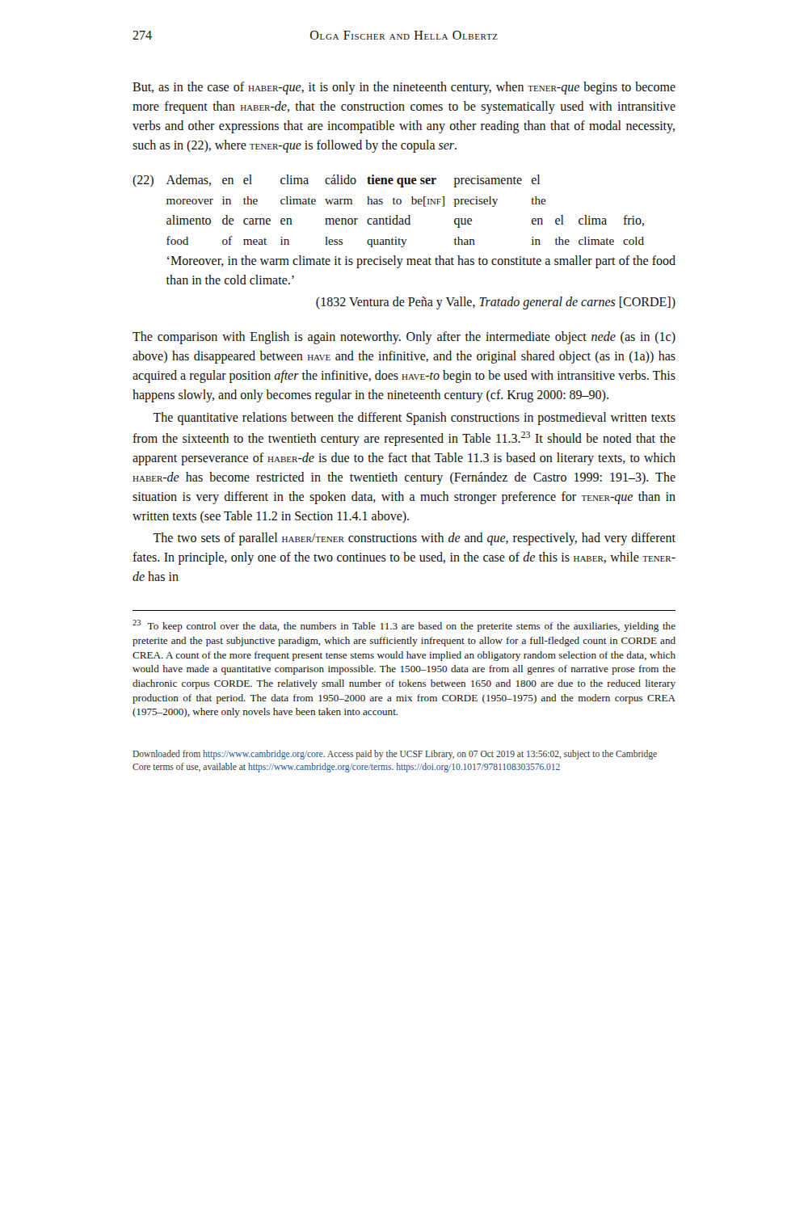274 Olga Fischer and Hella Olbertz 274
But, as in the case of haber-que, it is only in the nineteenth century, when tener-que begins to become more frequent than haber-de, that the construction comes to be systematically used with intransitive verbs and other expressions that are incompatible with any other reading than that of modal necessity, such as in (22), where tener-que is followed by the copula ser.
(22)
| Ademas, | en | el | clima | cálido | tiene que ser | precisamente | el |
| moreover | in | the | climate | warm | has to be[ inf ] | precisely | the |
| alimento | de | carne | en | menor | cantidad | que | en | el | clima | frio, |
| food | of | meat | in | less | quantity | than | in | the | climate | cold |
‘Moreover, in the warm climate it is precisely meat that has to constitute a smaller part of the food than in the cold climate.’
(1832 Ventura de Peña y Valle, Tratado general de carnes [CORDE])
The comparison with English is again noteworthy. Only after the intermediate object nede (as in (1c) above) has disappeared between have and the infinitive, and the original shared object (as in (1a)) has acquired a regular position after the infinitive, does have-to begin to be used with intransitive verbs. This happens slowly, and only becomes regular in the nineteenth century (cf. Krug 2000: 89–90).
The quantitative relations between the different Spanish constructions in postmedieval written texts from the sixteenth to the twentieth century are represented in Table 11.3.23 It should be noted that the apparent perseverance of haber-de is due to the fact that Table 11.3 is based on literary texts, to which haber-de has become restricted in the twentieth century (Fernández de Castro 1999: 191–3). The situation is very different in the spoken data, with a much stronger preference for tener-que than in written texts (see Table 11.2 in Section 11.4.1 above).
The two sets of parallel haber/tener constructions with de and que, respectively, had very different fates. In principle, only one of the two continues to be used, in the case of de this is haber, while tener-de has in
23 To keep control over the data, the numbers in Table 11.3 are based on the preterite stems of the auxiliaries, yielding the preterite and the past subjunctive paradigm, which are sufficiently infrequent to allow for a full-fledged count in CORDE and CREA. A count of the more frequent present tense stems would have implied an obligatory random selection of the data, which would have made a quantitative comparison impossible. The 1500–1950 data are from all genres of narrative prose from the diachronic corpus CORDE. The relatively small number of tokens between 1650 and 1800 are due to the reduced literary production of that period. The data from 1950–2000 are a mix from CORDE (1950–1975) and the modern corpus CREA (1975–2000), where only novels have been taken into account.
Downloaded from https://www.cambridge.org/core. Access paid by the UCSF Library, on 07 Oct 2019 at 13:56:02, subject to the Cambridge Core terms of use, available at https://www.cambridge.org/core/terms. https://doi.org/10.1017/9781108303576.012